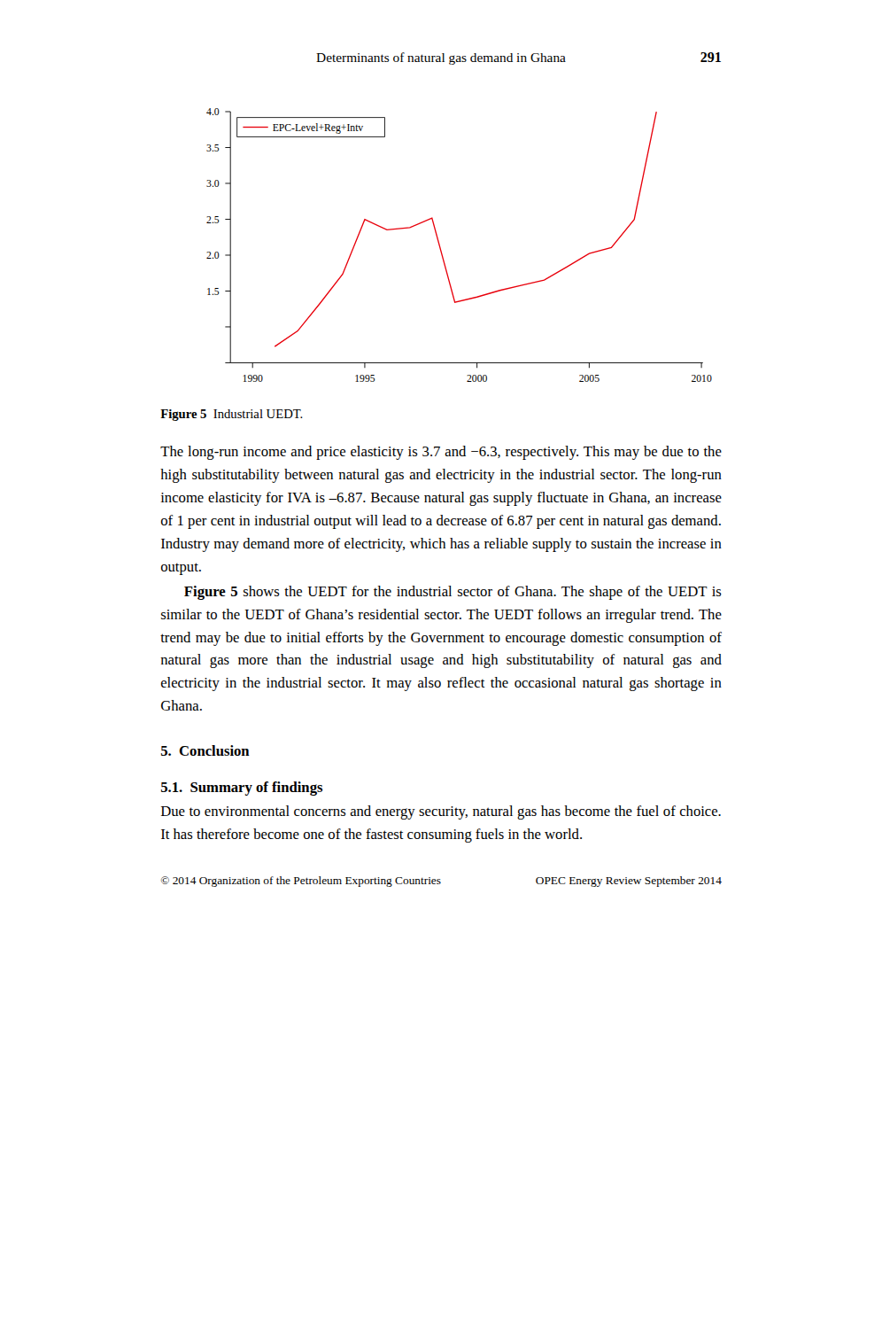Determinants of natural gas demand in Ghana
291
4.0 3.5 3.0 2.5 2.0 1.5 1990 1995 2000 2005 2010 EPC-Level+Reg+Intv
Figure 5 Industrial UEDT.
The long-run income and price elasticity is 3.7 and −6.3, respectively. This may be due to the high substitutability between natural gas and electricity in the industrial sector. The long-run income elasticity for IVA is –6.87. Because natural gas supply fluctuate in Ghana, an increase of 1 per cent in industrial output will lead to a decrease of 6.87 per cent in natural gas demand. Industry may demand more of electricity, which has a reliable supply to sustain the increase in output.
Figure 5 shows the UEDT for the industrial sector of Ghana. The shape of the UEDT is similar to the UEDT of Ghana’s residential sector. The UEDT follows an irregular trend. The trend may be due to initial efforts by the Government to encourage domestic consumption of natural gas more than the industrial usage and high substitutability of natural gas and electricity in the industrial sector. It may also reflect the occasional natural gas shortage in Ghana.
5. Conclusion
5.1. Summary of findings
Due to environmental concerns and energy security, natural gas has become the fuel of choice. It has therefore become one of the fastest consuming fuels in the world.
© 2014 Organization of the Petroleum Exporting Countries
OPEC Energy Review September 2014